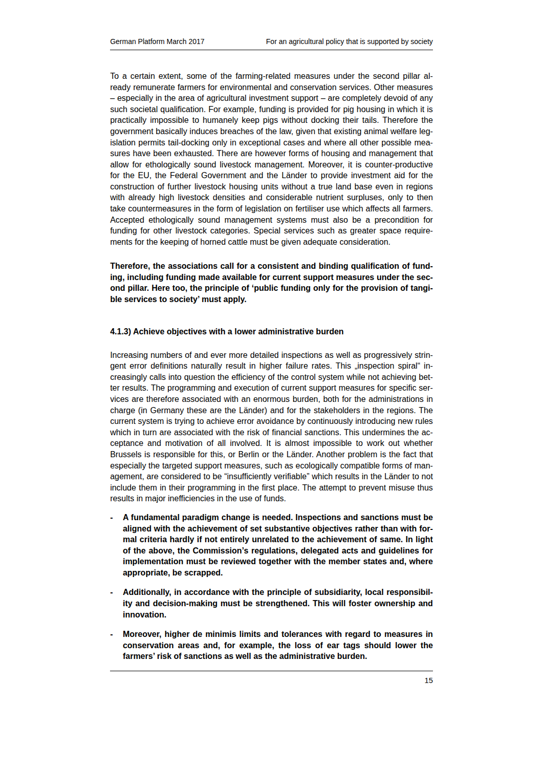German Platform March 2017
For an agricultural policy that is supported by society
To a certain extent, some of the farming-related measures under the second pillar already remunerate farmers for environmental and conservation services. Other measures – especially in the area of agricultural investment support – are completely devoid of any such societal qualification. For example, funding is provided for pig housing in which it is practically impossible to humanely keep pigs without docking their tails. Therefore the government basically induces breaches of the law, given that existing animal welfare legislation permits tail-docking only in exceptional cases and where all other possible measures have been exhausted. There are however forms of housing and management that allow for ethologically sound livestock management. Moreover, it is counter-productive for the EU, the Federal Government and the Länder to provide investment aid for the construction of further livestock housing units without a true land base even in regions with already high livestock densities and considerable nutrient surpluses, only to then take countermeasures in the form of legislation on fertiliser use which affects all farmers. Accepted ethologically sound management systems must also be a precondition for funding for other livestock categories. Special services such as greater space requirements for the keeping of horned cattle must be given adequate consideration.
Therefore, the associations call for a consistent and binding qualification of funding, including funding made available for current support measures under the second pillar. Here too, the principle of ‘public funding only for the provision of tangible services to society’ must apply.
4.1.3) Achieve objectives with a lower administrative burden
Increasing numbers of and ever more detailed inspections as well as progressively stringent error definitions naturally result in higher failure rates. This „inspection spiral“ increasingly calls into question the efficiency of the control system while not achieving better results. The programming and execution of current support measures for specific services are therefore associated with an enormous burden, both for the administrations in charge (in Germany these are the Länder) and for the stakeholders in the regions. The current system is trying to achieve error avoidance by continuously introducing new rules which in turn are associated with the risk of financial sanctions. This undermines the acceptance and motivation of all involved. It is almost impossible to work out whether Brussels is responsible for this, or Berlin or the Länder. Another problem is the fact that especially the targeted support measures, such as ecologically compatible forms of management, are considered to be “insufficiently verifiable” which results in the Länder to not include them in their programming in the first place. The attempt to prevent misuse thus results in major inefficiencies in the use of funds.
A fundamental paradigm change is needed. Inspections and sanctions must be aligned with the achievement of set substantive objectives rather than with formal criteria hardly if not entirely unrelated to the achievement of same. In light of the above, the Commission’s regulations, delegated acts and guidelines for implementation must be reviewed together with the member states and, where appropriate, be scrapped.
Additionally, in accordance with the principle of subsidiarity, local responsibility and decision-making must be strengthened. This will foster ownership and innovation.
Moreover, higher de minimis limits and tolerances with regard to measures in conservation areas and, for example, the loss of ear tags should lower the farmers’ risk of sanctions as well as the administrative burden.
15